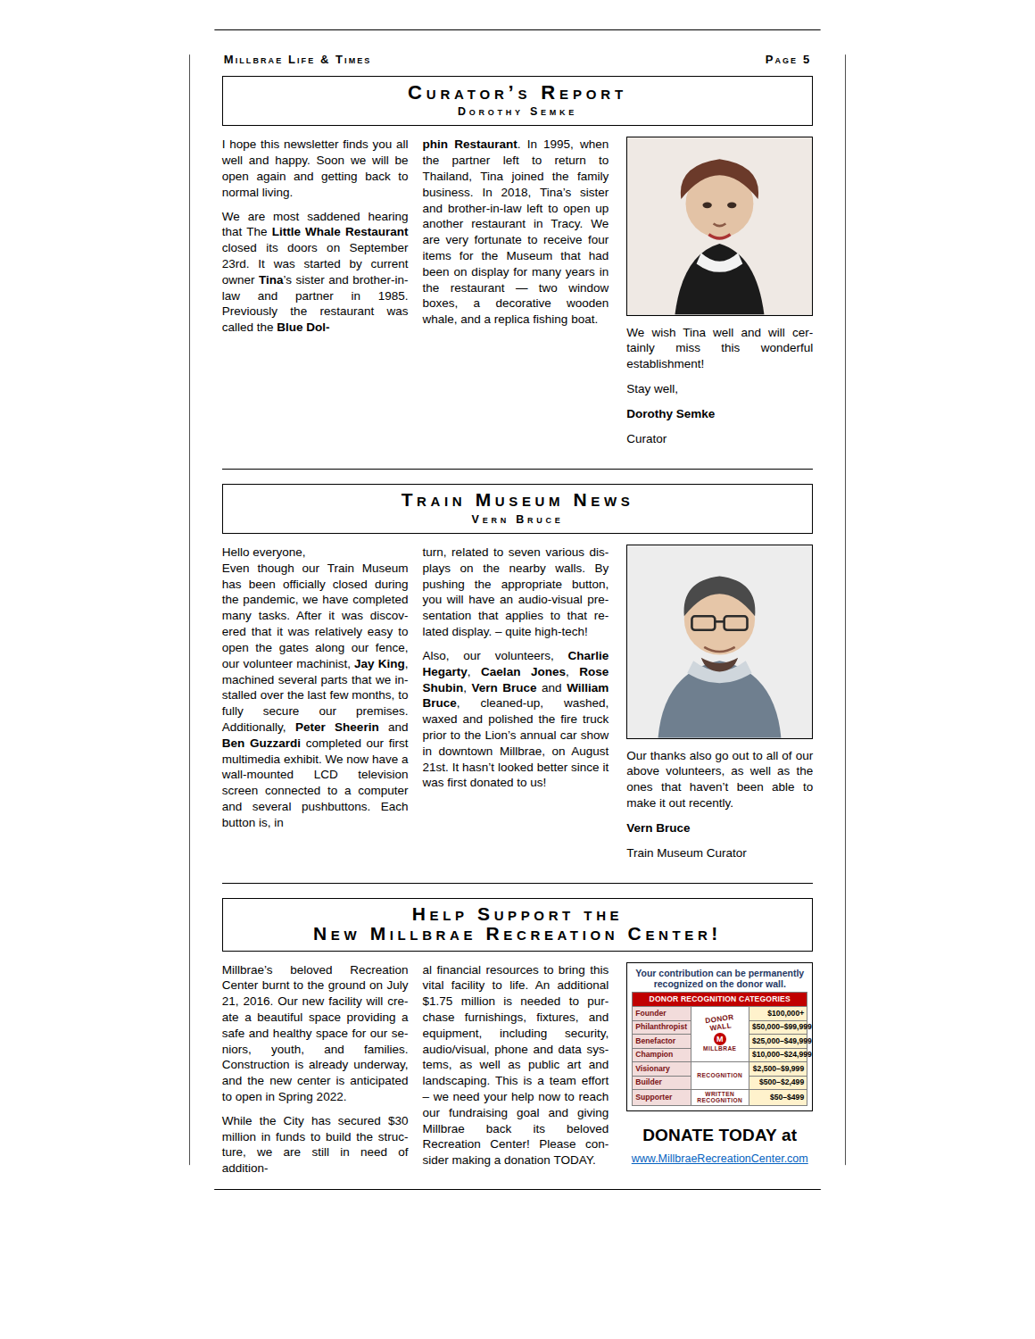Millbrae Life & Times
Page 5
Curator’s Report
Dorothy Semke
I hope this newsletter finds you all well and happy. Soon we will be open again and getting back to normal living.
We are most saddened hearing that The Little Whale Restaurant closed its doors on September 23rd. It was started by current owner Tina’s sister and brother-in-law and partner in 1985. Previously the restaurant was called the Blue Dol-
phin Restaurant. In 1995, when the partner left to return to Thailand, Tina joined the family business. In 2018, Tina’s sister and brother-in-law left to open up another restaurant in Tracy. We are very fortunate to receive four items for the Museum that had been on display for many years in the restaurant — two window boxes, a decorative wooden whale, and a replica fishing boat.
We wish Tina well and will certainly miss this wonderful establishment!
Stay well,
Dorothy Semke
Curator
Train Museum News
Vern Bruce
Hello everyone,
Even though our Train Museum has been officially closed during the pandemic, we have completed many tasks. After it was discovered that it was relatively easy to open the gates along our fence, our volunteer machinist, Jay King, machined several parts that we installed over the last few months, to fully secure our premises. Additionally, Peter Sheerin and Ben Guzzardi completed our first multimedia exhibit. We now have a wall-mounted LCD television screen connected to a computer and several pushbuttons. Each button is, in
turn, related to seven various displays on the nearby walls. By pushing the appropriate button, you will have an audio-visual presentation that applies to that related display. – quite high-tech!
Also, our volunteers, Charlie Hegarty, Caelan Jones, Rose Shubin, Vern Bruce and William Bruce, cleaned-up, washed, waxed and polished the fire truck prior to the Lion’s annual car show in downtown Millbrae, on August 21st. It hasn’t looked better since it was first donated to us!
Our thanks also go out to all of our above volunteers, as well as the ones that haven’t been able to make it out recently.
Vern Bruce
Train Museum Curator
Help Support the
New Millbrae Recreation Center!
Millbrae’s beloved Recreation Center burnt to the ground on July 21, 2016. Our new facility will create a beautiful space providing a safe and healthy space for our seniors, youth, and families. Construction is already underway, and the new center is anticipated to open in Spring 2022.
While the City has secured $30 million in funds to build the structure, we are still in need of addition-
al financial resources to bring this vital facility to life. An additional $1.75 million is needed to purchase furnishings, fixtures, and equipment, including security, audio/visual, phone and data systems, as well as public art and landscaping. This is a team effort – we need your help now to reach our fundraising goal and giving Millbrae back its beloved Recreation Center! Please consider making a donation TODAY.
Your contribution can be permanently
recognized on the donor wall.
| DONOR RECOGNITION CATEGORIES |
| --- |
| Founder | DONOR WALL M MILLBRAE | $100,000+ |
| Philanthropist | $50,000–$99,999 |
| Benefactor | $25,000–$49,999 |
| Champion | $10,000–$24,999 |
| Visionary | RECOGNITION | $2,500–$9,999 |
| Builder | $500–$2,499 |
| Supporter | WRITTEN RECOGNITION | $50–$499 |
DONATE TODAY at
www.MillbraeRecreationCenter.com